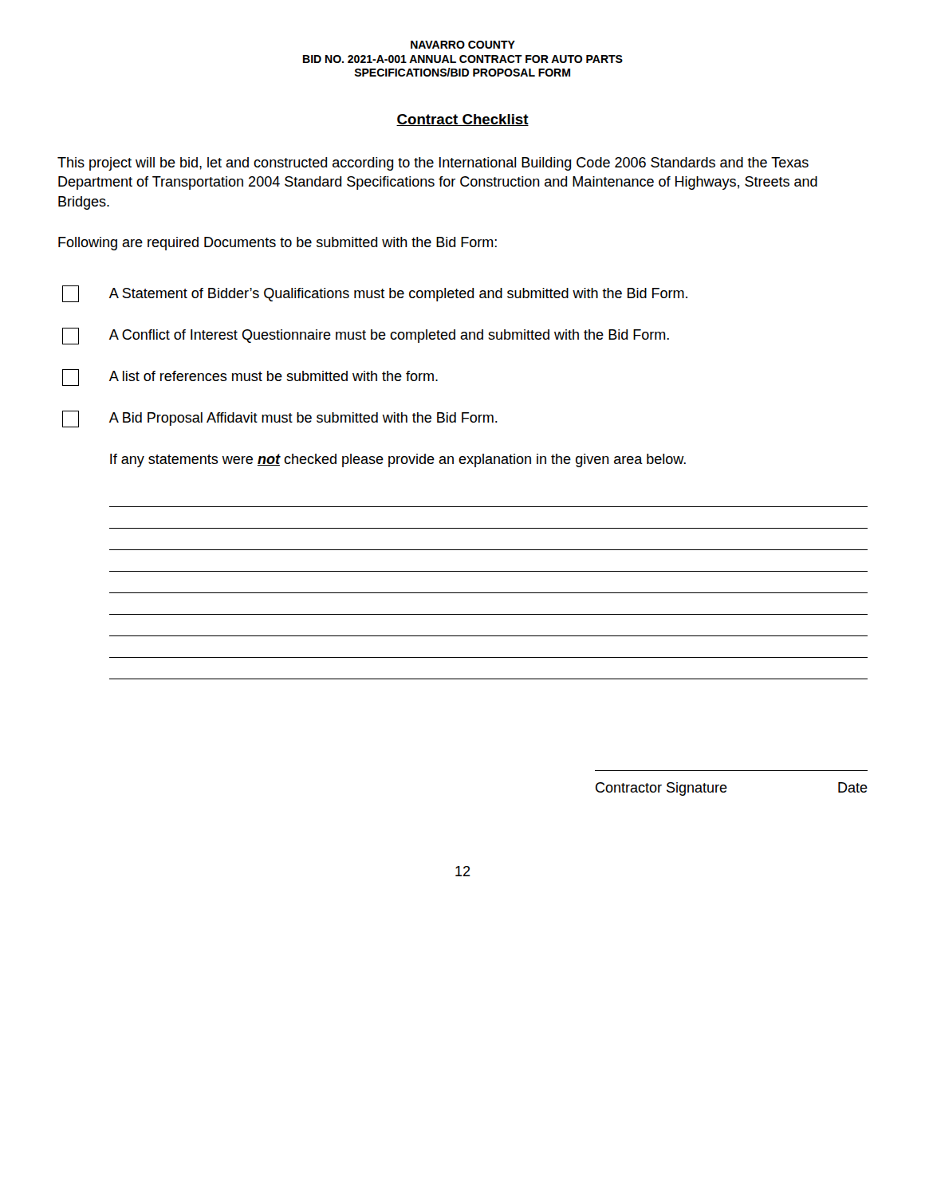NAVARRO COUNTY
BID NO. 2021-A-001 ANNUAL CONTRACT FOR AUTO PARTS
SPECIFICATIONS/BID PROPOSAL FORM
Contract Checklist
This project will be bid, let and constructed according to the International Building Code 2006 Standards and the Texas Department of Transportation 2004 Standard Specifications for Construction and Maintenance of Highways, Streets and Bridges.
Following are required Documents to be submitted with the Bid Form:
A Statement of Bidder’s Qualifications must be completed and submitted with the Bid Form.
A Conflict of Interest Questionnaire must be completed and submitted with the Bid Form.
A list of references must be submitted with the form.
A Bid Proposal Affidavit must be submitted with the Bid Form.
If any statements were not checked please provide an explanation in the given area below.
Contractor Signature Date
12